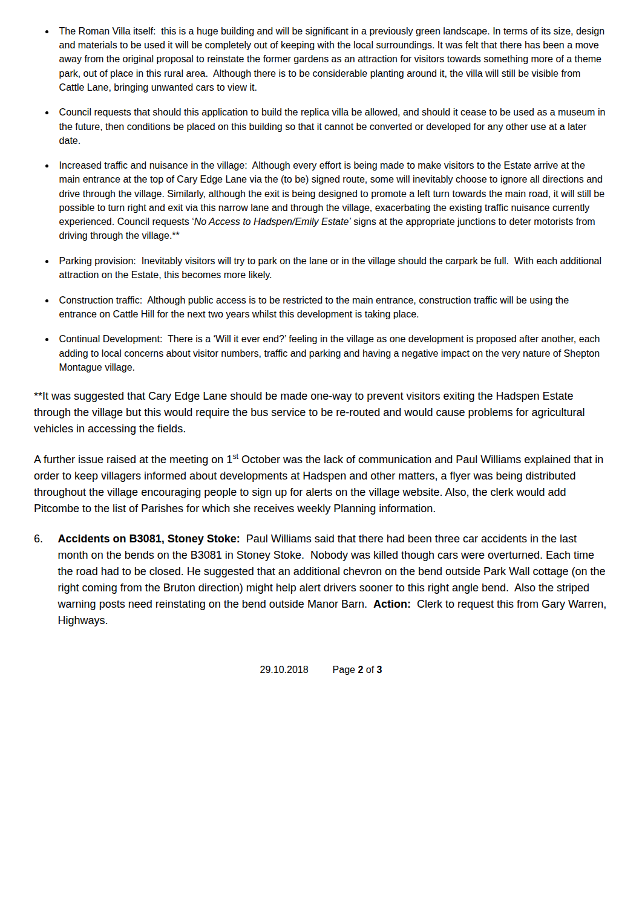The Roman Villa itself: this is a huge building and will be significant in a previously green landscape. In terms of its size, design and materials to be used it will be completely out of keeping with the local surroundings. It was felt that there has been a move away from the original proposal to reinstate the former gardens as an attraction for visitors towards something more of a theme park, out of place in this rural area. Although there is to be considerable planting around it, the villa will still be visible from Cattle Lane, bringing unwanted cars to view it.
Council requests that should this application to build the replica villa be allowed, and should it cease to be used as a museum in the future, then conditions be placed on this building so that it cannot be converted or developed for any other use at a later date.
Increased traffic and nuisance in the village: Although every effort is being made to make visitors to the Estate arrive at the main entrance at the top of Cary Edge Lane via the (to be) signed route, some will inevitably choose to ignore all directions and drive through the village. Similarly, although the exit is being designed to promote a left turn towards the main road, it will still be possible to turn right and exit via this narrow lane and through the village, exacerbating the existing traffic nuisance currently experienced. Council requests ‘No Access to Hadspen/Emily Estate’ signs at the appropriate junctions to deter motorists from driving through the village.**
Parking provision: Inevitably visitors will try to park on the lane or in the village should the carpark be full. With each additional attraction on the Estate, this becomes more likely.
Construction traffic: Although public access is to be restricted to the main entrance, construction traffic will be using the entrance on Cattle Hill for the next two years whilst this development is taking place.
Continual Development: There is a ‘Will it ever end?’ feeling in the village as one development is proposed after another, each adding to local concerns about visitor numbers, traffic and parking and having a negative impact on the very nature of Shepton Montague village.
**It was suggested that Cary Edge Lane should be made one-way to prevent visitors exiting the Hadspen Estate through the village but this would require the bus service to be re-routed and would cause problems for agricultural vehicles in accessing the fields.
A further issue raised at the meeting on 1st October was the lack of communication and Paul Williams explained that in order to keep villagers informed about developments at Hadspen and other matters, a flyer was being distributed throughout the village encouraging people to sign up for alerts on the village website. Also, the clerk would add Pitcombe to the list of Parishes for which she receives weekly Planning information.
6. Accidents on B3081, Stoney Stoke: Paul Williams said that there had been three car accidents in the last month on the bends on the B3081 in Stoney Stoke. Nobody was killed though cars were overturned. Each time the road had to be closed. He suggested that an additional chevron on the bend outside Park Wall cottage (on the right coming from the Bruton direction) might help alert drivers sooner to this right angle bend. Also the striped warning posts need reinstating on the bend outside Manor Barn. Action: Clerk to request this from Gary Warren, Highways.
29.10.2018 Page 2 of 3